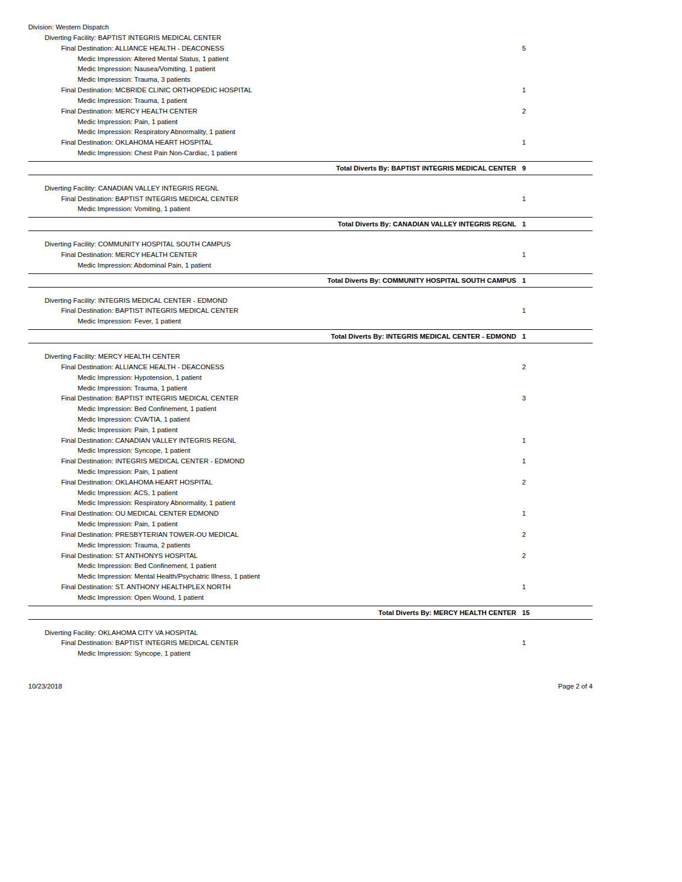Division: Western Dispatch
Diverting Facility: BAPTIST INTEGRIS MEDICAL CENTER
Final Destination: ALLIANCE HEALTH - DEACONESS 5
Medic Impression: Altered Mental Status, 1 patient
Medic Impression: Nausea/Vomiting, 1 patient
Medic Impression: Trauma, 3 patients
Final Destination: MCBRIDE CLINIC ORTHOPEDIC HOSPITAL 1
Medic Impression: Trauma, 1 patient
Final Destination: MERCY HEALTH CENTER 2
Medic Impression: Pain, 1 patient
Medic Impression: Respiratory Abnormality, 1 patient
Final Destination: OKLAHOMA HEART HOSPITAL 1
Medic Impression: Chest Pain Non-Cardiac, 1 patient
Total Diverts By: BAPTIST INTEGRIS MEDICAL CENTER 9
Diverting Facility: CANADIAN VALLEY INTEGRIS REGNL
Final Destination: BAPTIST INTEGRIS MEDICAL CENTER 1
Medic Impression: Vomiting, 1 patient
Total Diverts By: CANADIAN VALLEY INTEGRIS REGNL 1
Diverting Facility: COMMUNITY HOSPITAL SOUTH CAMPUS
Final Destination: MERCY HEALTH CENTER 1
Medic Impression: Abdominal Pain, 1 patient
Total Diverts By: COMMUNITY HOSPITAL SOUTH CAMPUS 1
Diverting Facility: INTEGRIS MEDICAL CENTER - EDMOND
Final Destination: BAPTIST INTEGRIS MEDICAL CENTER 1
Medic Impression: Fever, 1 patient
Total Diverts By: INTEGRIS MEDICAL CENTER - EDMOND 1
Diverting Facility: MERCY HEALTH CENTER
Final Destination: ALLIANCE HEALTH - DEACONESS 2
Medic Impression: Hypotension, 1 patient
Medic Impression: Trauma, 1 patient
Final Destination: BAPTIST INTEGRIS MEDICAL CENTER 3
Medic Impression: Bed Confinement, 1 patient
Medic Impression: CVA/TIA, 1 patient
Medic Impression: Pain, 1 patient
Final Destination: CANADIAN VALLEY INTEGRIS REGNL 1
Medic Impression: Syncope, 1 patient
Final Destination: INTEGRIS MEDICAL CENTER - EDMOND 1
Medic Impression: Pain, 1 patient
Final Destination: OKLAHOMA HEART HOSPITAL 2
Medic Impression: ACS, 1 patient
Medic Impression: Respiratory Abnormality, 1 patient
Final Destination: OU MEDICAL CENTER EDMOND 1
Medic Impression: Pain, 1 patient
Final Destination: PRESBYTERIAN TOWER-OU MEDICAL 2
Medic Impression: Trauma, 2 patients
Final Destination: ST ANTHONYS HOSPITAL 2
Medic Impression: Bed Confinement, 1 patient
Medic Impression: Mental Health/Psychatric Illness, 1 patient
Final Destination: ST. ANTHONY HEALTHPLEX NORTH 1
Medic Impression: Open Wound, 1 patient
Total Diverts By: MERCY HEALTH CENTER 15
Diverting Facility: OKLAHOMA CITY VA HOSPITAL
Final Destination: BAPTIST INTEGRIS MEDICAL CENTER 1
Medic Impression: Syncope, 1 patient
10/23/2018 Page 2 of 4